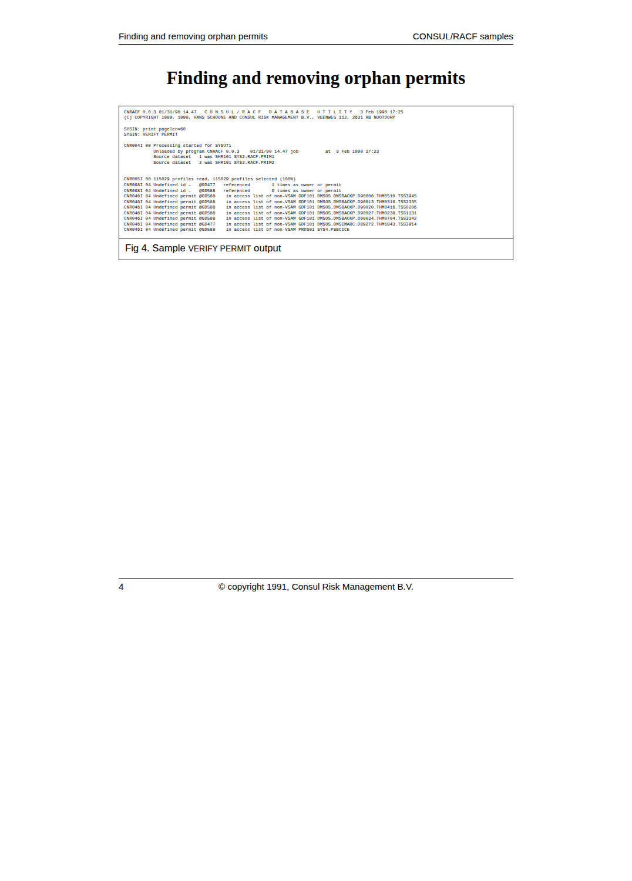Finding and removing orphan permits
CONSUL/RACF samples
Finding and removing orphan permits
CNRACF 0.0.3 01/31/90 14.47   C O N S U L / R A C F   D A T A B A S E   U T I L I T Y   3 Feb 1990 17:25
(C) COPYRIGHT 1989, 1990, HANS SCHOONE AND CONSUL RISK MANAGEMENT B.V., VEENWEG 112, 2631 RB NOOTDORP

SYSIN: print pagelen=60
SYSIN: VERIFY PERMIT

CNR004I 00 Processing started for SYSUT1
           Unloaded by program CNRACF 0.0.3    01/31/90 14.47 job          at  3 Feb 1990 17:23
           Source dataset   1 was SHR101 SYS2.RACF.PRIM1
           Source dataset   2 was SHR101 SYS2.RACF.PRIM2


CNR005I 00 115029 profiles read, 115029 profiles selected (100%)
CNR068I 04 Undefined id -   @GD477   referenced        1 times as owner or permit
CNR068I 04 Undefined id -   @GD588   referenced        6 times as owner or permit
CNR046I 04 Undefined permit @GD588    in access list of non-VSAM GDF101 DMSOS.DMSBACKP.D90006.THM0510.TSS3945
CNR046I 04 Undefined permit @GD588    in access list of non-VSAM GDF101 DMSOS.DMSBACKP.D90013.THM0316.TSS2335
CNR046I 04 Undefined permit @GD588    in access list of non-VSAM GDF101 DMSOS.DMSBACKP.D90020.THM0416.TSS0206
CNR046I 04 Undefined permit @GD588    in access list of non-VSAM GDF101 DMSOS.DMSBACKP.D90027.THM0238.TSS1131
CNR046I 04 Undefined permit @GD588    in access list of non-VSAM GDF101 DMSOS.DMSBACKP.D90034.THM0704.TSS3342
CNR046I 04 Undefined permit @GD477    in access list of non-VSAM GDF101 DMSOS.DMSIMARC.D89272.THM1843.TSS3914
CNR046I 04 Undefined permit @GD588    in access list of non-VSAM PRDS01 SYS4.PSBCICE
Fig 4. Sample VERIFY PERMIT output
4
© copyright 1991, Consul Risk Management B.V.